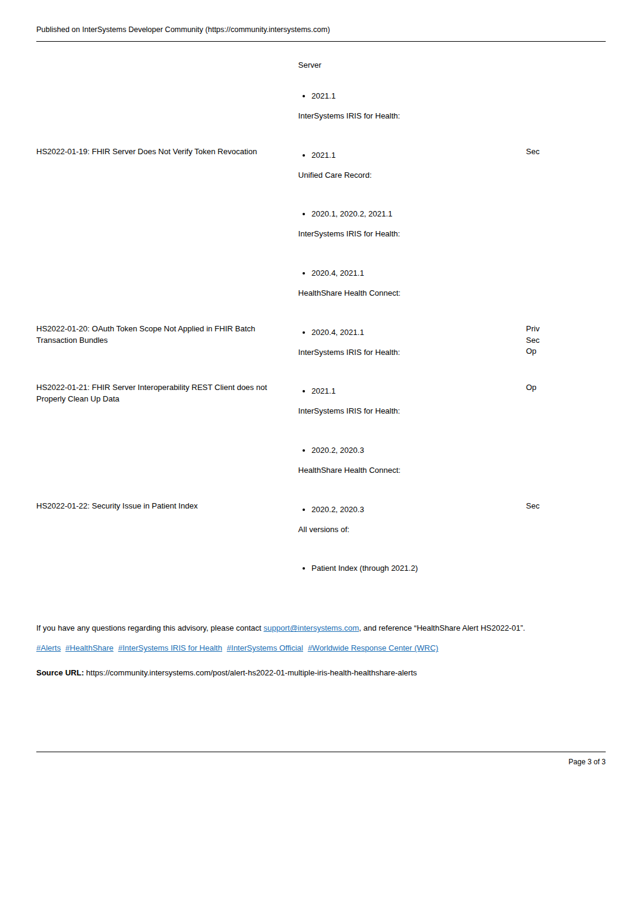Published on InterSystems Developer Community (https://community.intersystems.com)
| | Server | |
| | 2021.1 InterSystems IRIS for Health: | |
| HS2022-01-19: FHIR Server Does Not Verify Token Revocation | 2021.1 Unified Care Record: | Sec |
| | 2020.1, 2020.2, 2021.1 InterSystems IRIS for Health: | |
| | 2020.4, 2021.1 HealthShare Health Connect: | |
| HS2022-01-20: OAuth Token Scope Not Applied in FHIR Batch Transaction Bundles | 2020.4, 2021.1 InterSystems IRIS for Health: | Priv Sec Op |
| HS2022-01-21: FHIR Server Interoperability REST Client does not Properly Clean Up Data | 2021.1 InterSystems IRIS for Health: | Op |
| | 2020.2, 2020.3 HealthShare Health Connect: | |
| HS2022-01-22: Security Issue in Patient Index | 2020.2, 2020.3 All versions of: | Sec |
| | Patient Index (through 2021.2) | |
If you have any questions regarding this advisory, please contact support@intersystems.com, and reference “HealthShare Alert HS2022-01”.
#Alerts #HealthShare #InterSystems IRIS for Health #InterSystems Official #Worldwide Response Center (WRC)
Source URL: https://community.intersystems.com/post/alert-hs2022-01-multiple-iris-health-healthshare-alerts
Page 3 of 3